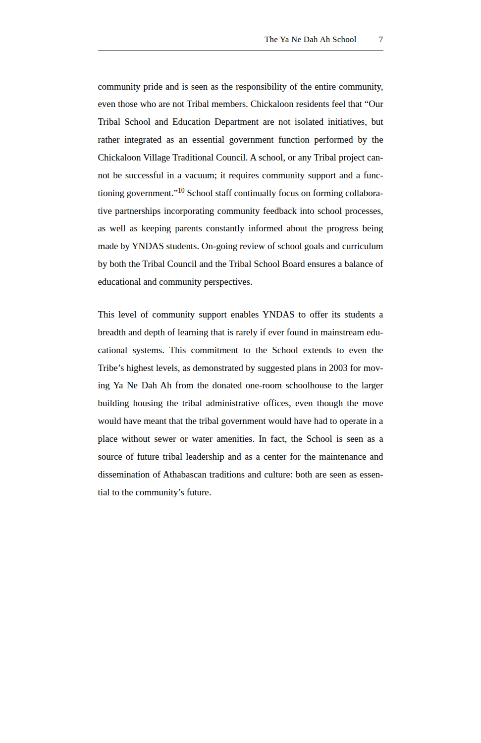The Ya Ne Dah Ah School 7
community pride and is seen as the responsibility of the entire community, even those who are not Tribal members. Chickaloon residents feel that “Our Tribal School and Education Department are not isolated initiatives, but rather integrated as an essential government function performed by the Chickaloon Village Traditional Council. A school, or any Tribal project cannot be successful in a vacuum; it requires community support and a functioning government.”10 School staff continually focus on forming collaborative partnerships incorporating community feedback into school processes, as well as keeping parents constantly informed about the progress being made by YNDAS students. On-going review of school goals and curriculum by both the Tribal Council and the Tribal School Board ensures a balance of educational and community perspectives.
This level of community support enables YNDAS to offer its students a breadth and depth of learning that is rarely if ever found in mainstream educational systems. This commitment to the School extends to even the Tribe’s highest levels, as demonstrated by suggested plans in 2003 for moving Ya Ne Dah Ah from the donated one-room schoolhouse to the larger building housing the tribal administrative offices, even though the move would have meant that the tribal government would have had to operate in a place without sewer or water amenities. In fact, the School is seen as a source of future tribal leadership and as a center for the maintenance and dissemination of Athabascan traditions and culture: both are seen as essential to the community’s future.